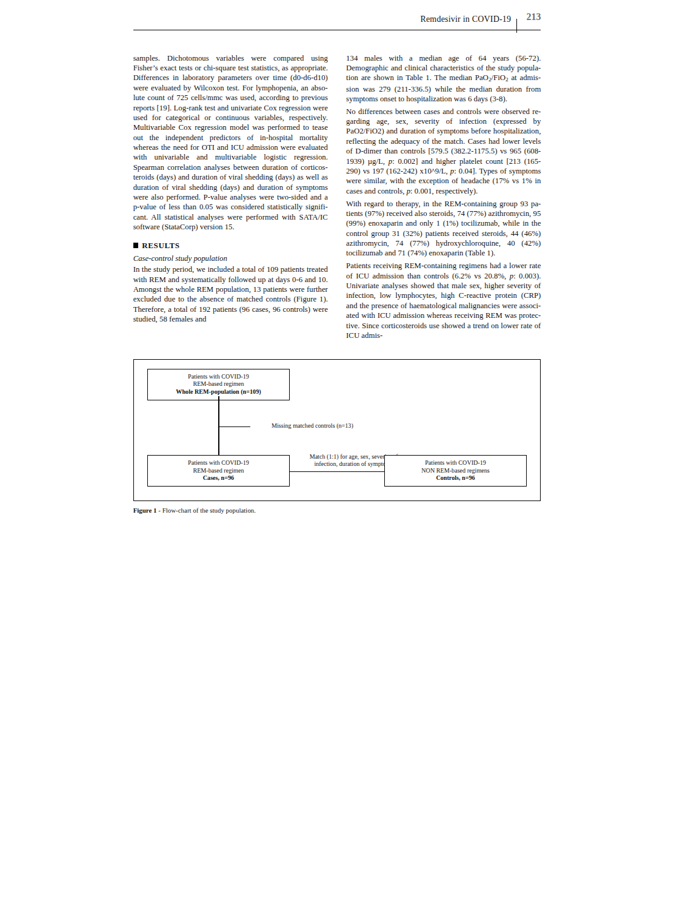Remdesivir in COVID-19
213
samples. Dichotomous variables were compared using Fisher’s exact tests or chi-square test statistics, as appropriate. Differences in laboratory parameters over time (d0-d6-d10) were evaluated by Wilcoxon test. For lymphopenia, an absolute count of 725 cells/mmc was used, according to previous reports [19]. Log-rank test and univariate Cox regression were used for categorical or continuous variables, respectively. Multivariable Cox regression model was performed to tease out the independent predictors of in-hospital mortality whereas the need for OTI and ICU admission were evaluated with univariable and multivariable logistic regression. Spearman correlation analyses between duration of corticosteroids (days) and duration of viral shedding (days) as well as duration of viral shedding (days) and duration of symptoms were also performed. P-value analyses were two-sided and a p-value of less than 0.05 was considered statistically significant. All statistical analyses were performed with SATA/IC software (StataCorp) version 15.
RESULTS
Case-control study population
In the study period, we included a total of 109 patients treated with REM and systematically followed up at days 0-6 and 10. Amongst the whole REM population, 13 patients were further excluded due to the absence of matched controls (Figure 1). Therefore, a total of 192 patients (96 cases, 96 controls) were studied, 58 females and
134 males with a median age of 64 years (56-72). Demographic and clinical characteristics of the study population are shown in Table 1. The median PaO2/FiO2 at admission was 279 (211-336.5) while the median duration from symptoms onset to hospitalization was 6 days (3-8).
No differences between cases and controls were observed regarding age, sex, severity of infection (expressed by PaO2/FiO2) and duration of symptoms before hospitalization, reflecting the adequacy of the match. Cases had lower levels of D-dimer than controls [579.5 (382.2-1175.5) vs 965 (608-1939) µg/L, p: 0.002] and higher platelet count [213 (165-290) vs 197 (162-242) x10^9/L, p: 0.04]. Types of symptoms were similar, with the exception of headache (17% vs 1% in cases and controls, p: 0.001, respectively).
With regard to therapy, in the REM-containing group 93 patients (97%) received also steroids, 74 (77%) azithromycin, 95 (99%) enoxaparin and only 1 (1%) tocilizumab, while in the control group 31 (32%) patients received steroids, 44 (46%) azithromycin, 74 (77%) hydroxychloroquine, 40 (42%) tocilizumab and 71 (74%) enoxaparin (Table 1).
Patients receiving REM-containing regimens had a lower rate of ICU admission than controls (6.2% vs 20.8%, p: 0.003). Univariate analyses showed that male sex, higher severity of infection, low lymphocytes, high C-reactive protein (CRP) and the presence of haematological malignancies were associated with ICU admission whereas receiving REM was protective. Since corticosteroids use showed a trend on lower rate of ICU admis-
Patients with COVID-19
REM-based regimen
Whole REM-population (n=109)
Missing matched controls (n=13)
Patients with COVID-19
REM-based regimen
Cases, n=96
Match (1:1) for age, sex, severity of
infection, duration of symptoms
Patients with COVID-19
NON REM-based regimens
Controls, n=96
Figure 1 - Flow-chart of the study population.